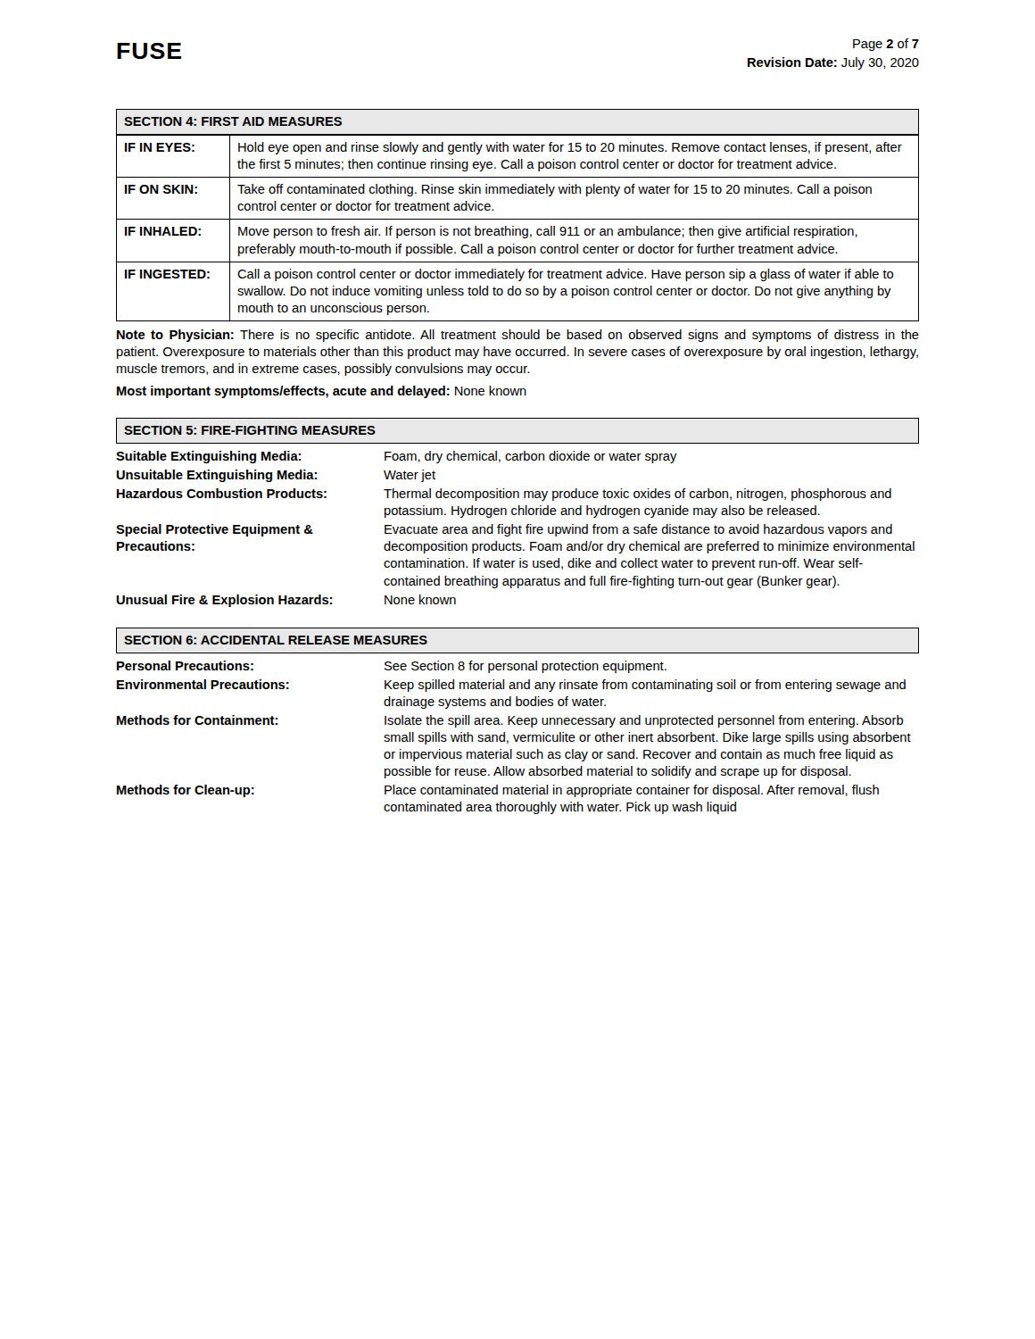FUSE
Page 2 of 7
Revision Date: July 30, 2020
SECTION 4: FIRST AID MEASURES
| IF IN EYES: | Hold eye open and rinse slowly and gently with water for 15 to 20 minutes. Remove contact lenses, if present, after the first 5 minutes; then continue rinsing eye. Call a poison control center or doctor for treatment advice. |
| IF ON SKIN: | Take off contaminated clothing. Rinse skin immediately with plenty of water for 15 to 20 minutes. Call a poison control center or doctor for treatment advice. |
| IF INHALED: | Move person to fresh air. If person is not breathing, call 911 or an ambulance; then give artificial respiration, preferably mouth-to-mouth if possible. Call a poison control center or doctor for further treatment advice. |
| IF INGESTED: | Call a poison control center or doctor immediately for treatment advice. Have person sip a glass of water if able to swallow. Do not induce vomiting unless told to do so by a poison control center or doctor. Do not give anything by mouth to an unconscious person. |
Note to Physician: There is no specific antidote. All treatment should be based on observed signs and symptoms of distress in the patient. Overexposure to materials other than this product may have occurred. In severe cases of overexposure by oral ingestion, lethargy, muscle tremors, and in extreme cases, possibly convulsions may occur.
Most important symptoms/effects, acute and delayed: None known
SECTION 5: FIRE-FIGHTING MEASURES
| Suitable Extinguishing Media: | Foam, dry chemical, carbon dioxide or water spray |
| Unsuitable Extinguishing Media: | Water jet |
| Hazardous Combustion Products: | Thermal decomposition may produce toxic oxides of carbon, nitrogen, phosphorous and potassium. Hydrogen chloride and hydrogen cyanide may also be released. |
| Special Protective Equipment & Precautions: | Evacuate area and fight fire upwind from a safe distance to avoid hazardous vapors and decomposition products. Foam and/or dry chemical are preferred to minimize environmental contamination. If water is used, dike and collect water to prevent run-off. Wear self-contained breathing apparatus and full fire-fighting turn-out gear (Bunker gear). |
| Unusual Fire & Explosion Hazards: | None known |
SECTION 6: ACCIDENTAL RELEASE MEASURES
| Personal Precautions: | See Section 8 for personal protection equipment. |
| Environmental Precautions: | Keep spilled material and any rinsate from contaminating soil or from entering sewage and drainage systems and bodies of water. |
| Methods for Containment: | Isolate the spill area. Keep unnecessary and unprotected personnel from entering. Absorb small spills with sand, vermiculite or other inert absorbent. Dike large spills using absorbent or impervious material such as clay or sand. Recover and contain as much free liquid as possible for reuse. Allow absorbed material to solidify and scrape up for disposal. |
| Methods for Clean-up: | Place contaminated material in appropriate container for disposal. After removal, flush contaminated area thoroughly with water. Pick up wash liquid |